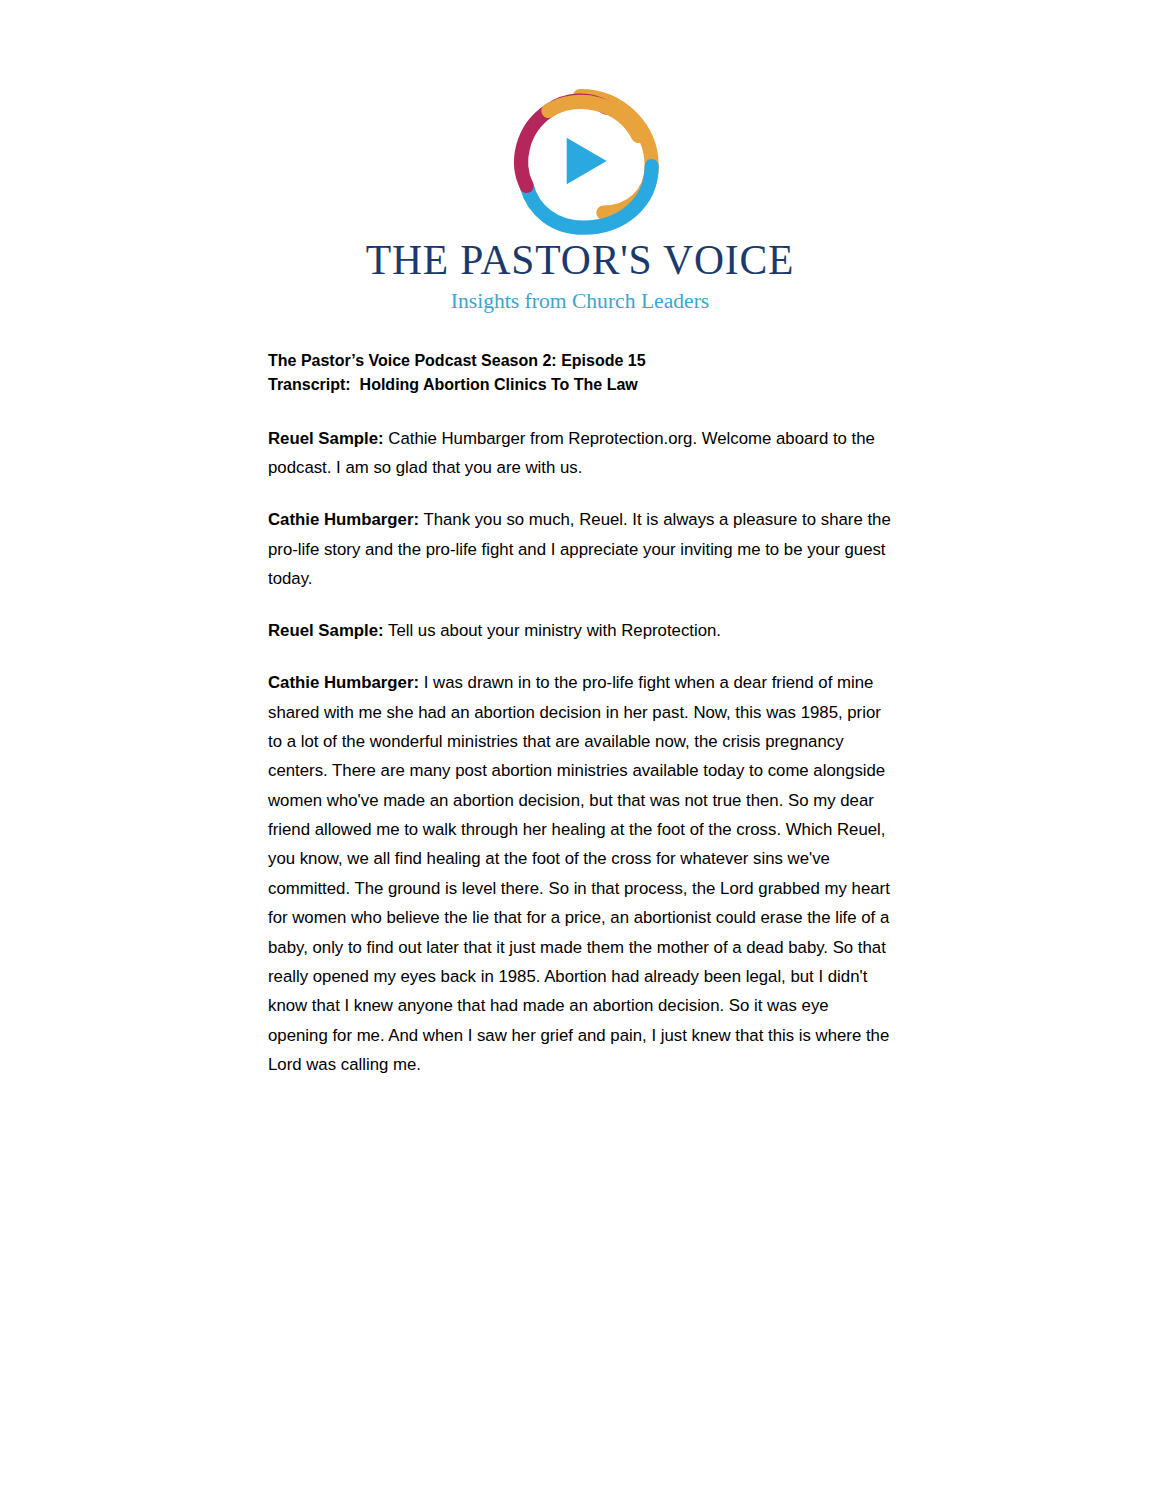THE PASTOR'S VOICE
Insights from Church Leaders
The Pastor’s Voice Podcast Season 2: Episode 15 Transcript: Holding Abortion Clinics To The Law
Reuel Sample: Cathie Humbarger from Reprotection.org. Welcome aboard to the podcast. I am so glad that you are with us.
Cathie Humbarger: Thank you so much, Reuel. It is always a pleasure to share the pro-life story and the pro-life fight and I appreciate your inviting me to be your guest today.
Reuel Sample: Tell us about your ministry with Reprotection.
Cathie Humbarger: I was drawn in to the pro-life fight when a dear friend of mine shared with me she had an abortion decision in her past. Now, this was 1985, prior to a lot of the wonderful ministries that are available now, the crisis pregnancy centers. There are many post abortion ministries available today to come alongside women who've made an abortion decision, but that was not true then. So my dear friend allowed me to walk through her healing at the foot of the cross. Which Reuel, you know, we all find healing at the foot of the cross for whatever sins we've committed. The ground is level there. So in that process, the Lord grabbed my heart for women who believe the lie that for a price, an abortionist could erase the life of a baby, only to find out later that it just made them the mother of a dead baby. So that really opened my eyes back in 1985. Abortion had already been legal, but I didn't know that I knew anyone that had made an abortion decision. So it was eye opening for me. And when I saw her grief and pain, I just knew that this is where the Lord was calling me.